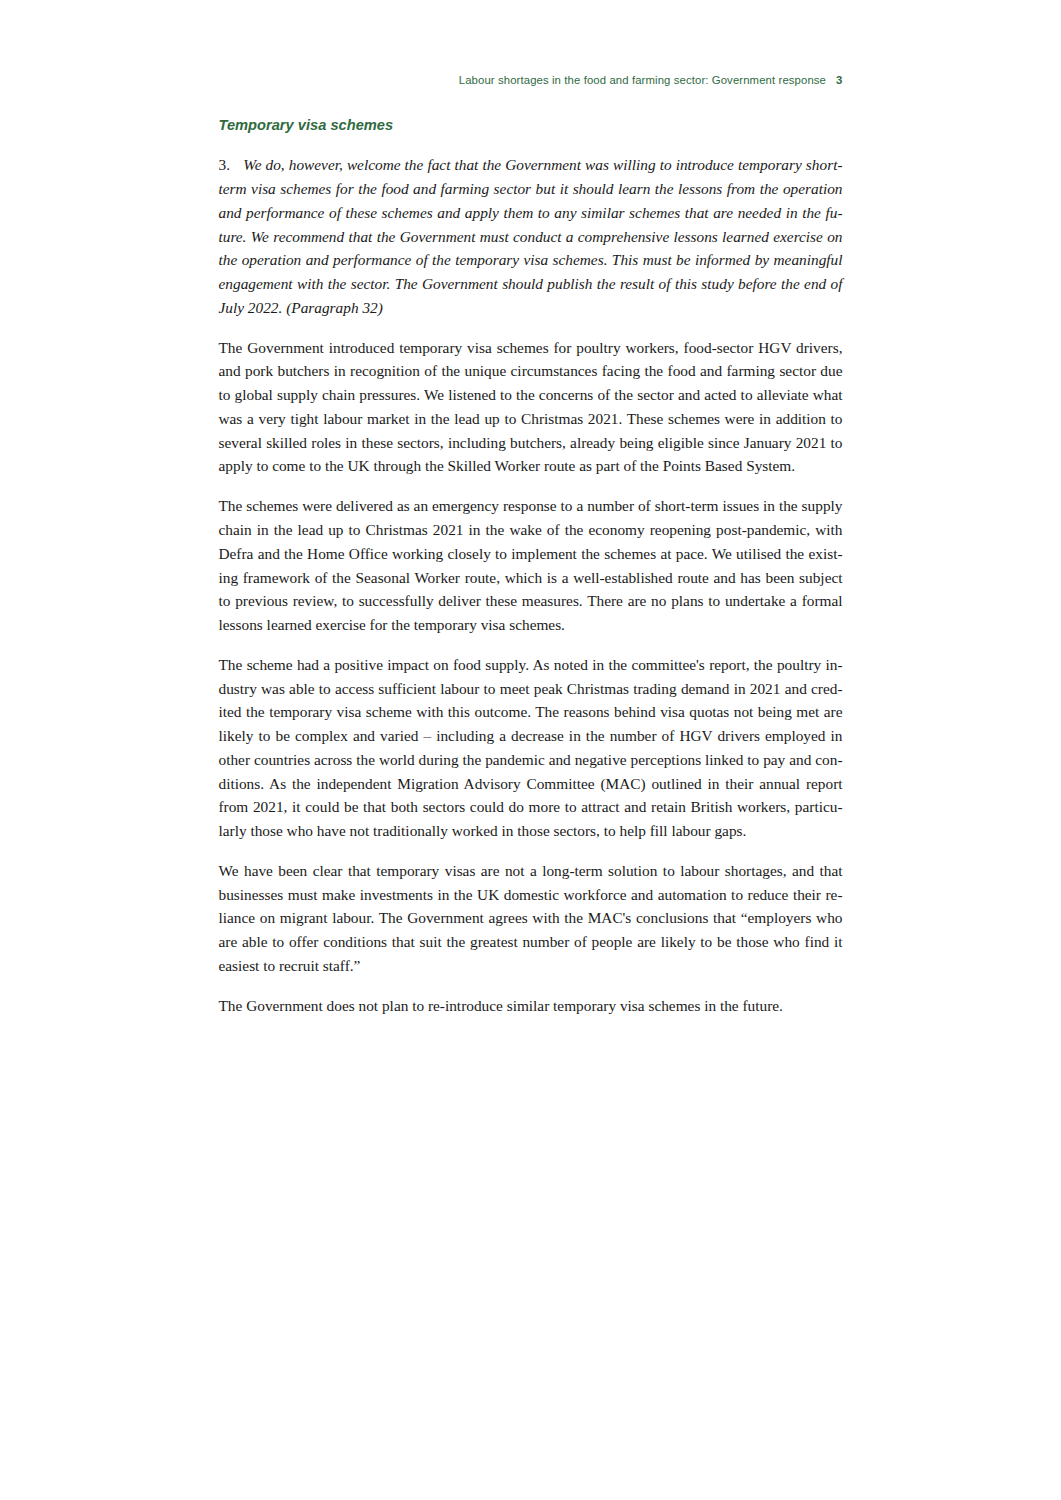Labour shortages in the food and farming sector: Government response 3
Temporary visa schemes
3. We do, however, welcome the fact that the Government was willing to introduce temporary short-term visa schemes for the food and farming sector but it should learn the lessons from the operation and performance of these schemes and apply them to any similar schemes that are needed in the future. We recommend that the Government must conduct a comprehensive lessons learned exercise on the operation and performance of the temporary visa schemes. This must be informed by meaningful engagement with the sector. The Government should publish the result of this study before the end of July 2022. (Paragraph 32)
The Government introduced temporary visa schemes for poultry workers, food-sector HGV drivers, and pork butchers in recognition of the unique circumstances facing the food and farming sector due to global supply chain pressures. We listened to the concerns of the sector and acted to alleviate what was a very tight labour market in the lead up to Christmas 2021. These schemes were in addition to several skilled roles in these sectors, including butchers, already being eligible since January 2021 to apply to come to the UK through the Skilled Worker route as part of the Points Based System.
The schemes were delivered as an emergency response to a number of short-term issues in the supply chain in the lead up to Christmas 2021 in the wake of the economy reopening post-pandemic, with Defra and the Home Office working closely to implement the schemes at pace. We utilised the existing framework of the Seasonal Worker route, which is a well-established route and has been subject to previous review, to successfully deliver these measures. There are no plans to undertake a formal lessons learned exercise for the temporary visa schemes.
The scheme had a positive impact on food supply. As noted in the committee's report, the poultry industry was able to access sufficient labour to meet peak Christmas trading demand in 2021 and credited the temporary visa scheme with this outcome. The reasons behind visa quotas not being met are likely to be complex and varied – including a decrease in the number of HGV drivers employed in other countries across the world during the pandemic and negative perceptions linked to pay and conditions. As the independent Migration Advisory Committee (MAC) outlined in their annual report from 2021, it could be that both sectors could do more to attract and retain British workers, particularly those who have not traditionally worked in those sectors, to help fill labour gaps.
We have been clear that temporary visas are not a long-term solution to labour shortages, and that businesses must make investments in the UK domestic workforce and automation to reduce their reliance on migrant labour. The Government agrees with the MAC's conclusions that “employers who are able to offer conditions that suit the greatest number of people are likely to be those who find it easiest to recruit staff.”
The Government does not plan to re-introduce similar temporary visa schemes in the future.